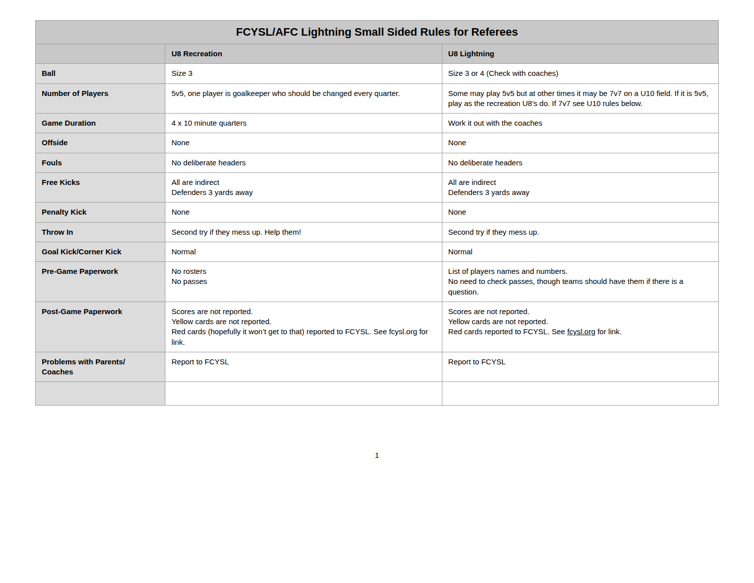FCYSL/AFC Lightning Small Sided Rules for Referees
| | U8 Recreation | U8 Lightning |
| --- | --- | --- |
| Ball | Size 3 | Size 3 or 4 (Check with coaches) |
| Number of Players | 5v5, one player is goalkeeper who should be changed every quarter. | Some may play 5v5 but at other times it may be 7v7 on a U10 field. If it is 5v5, play as the recreation U8’s do. If 7v7 see U10 rules below. |
| Game Duration | 4 x 10 minute quarters | Work it out with the coaches |
| Offside | None | None |
| Fouls | No deliberate headers | No deliberate headers |
| Free Kicks | All are indirect Defenders 3 yards away | All are indirect Defenders 3 yards away |
| Penalty Kick | None | None |
| Throw In | Second try if they mess up. Help them! | Second try if they mess up. |
| Goal Kick/Corner Kick | Normal | Normal |
| Pre-Game Paperwork | No rosters No passes | List of players names and numbers. No need to check passes, though teams should have them if there is a question. |
| Post-Game Paperwork | Scores are not reported. Yellow cards are not reported. Red cards (hopefully it won’t get to that) reported to FCYSL. See fcysl.org for link. | Scores are not reported. Yellow cards are not reported. Red cards reported to FCYSL. See fcysl.org for link. |
| Problems with Parents/ Coaches | Report to FCYSL | Report to FCYSL |
1